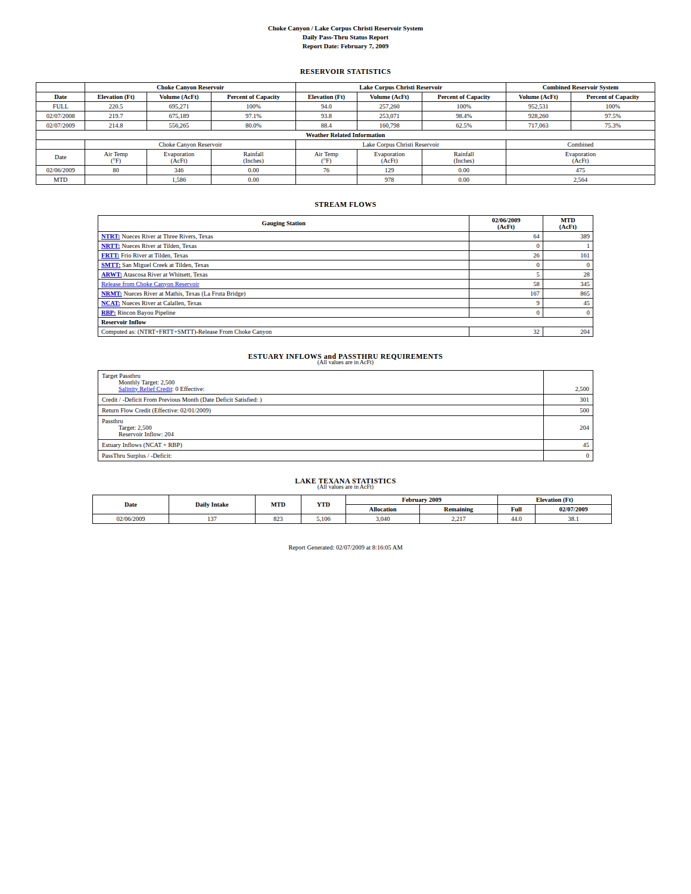Choke Canyon / Lake Corpus Christi Reservoir System
Daily Pass-Thru Status Report
Report Date: February 7, 2009
RESERVOIR STATISTICS
| | Choke Canyon Reservoir | Lake Corpus Christi Reservoir | Combined Reservoir System |
| --- | --- | --- | --- |
| Date | Elevation (Ft) | Volume (AcFt) | Percent of Capacity | Elevation (Ft) | Volume (AcFt) | Percent of Capacity | Volume (AcFt) | Percent of Capacity |
| FULL | 220.5 | 695,271 | 100% | 94.0 | 257,260 | 100% | 952,531 | 100% |
| 02/07/2008 | 219.7 | 675,189 | 97.1% | 93.8 | 253,071 | 98.4% | 928,260 | 97.5% |
| 02/07/2009 | 214.8 | 556,265 | 80.0% | 88.4 | 160,798 | 62.5% | 717,063 | 75.3% |
| Weather Related Information |
| | Choke Canyon Reservoir | Lake Corpus Christi Reservoir | Combined |
| Date | Air Temp (°F) | Evaporation (AcFt) | Rainfall (Inches) | Air Temp (°F) | Evaporation (AcFt) | Rainfall (Inches) | Evaporation (AcFt) |
| 02/06/2009 | 80 | 346 | 0.00 | 76 | 129 | 0.00 | 475 |
| MTD | | 1,586 | 0.00 | | 978 | 0.00 | 2,564 |
STREAM FLOWS
| Gauging Station | 02/06/2009 (AcFt) | MTD (AcFt) |
| --- | --- | --- |
| NTRT: Nueces River at Three Rivers, Texas | 64 | 389 |
| NRTT: Nueces River at Tilden, Texas | 0 | 1 |
| FRTT: Frio River at Tilden, Texas | 26 | 161 |
| SMTT: San Miguel Creek at Tilden, Texas | 0 | 0 |
| ARWT: Atascosa River at Whitsett, Texas | 5 | 28 |
| Release from Choke Canyon Reservoir | 58 | 345 |
| NRMT: Nueces River at Mathis, Texas (La Fruta Bridge) | 167 | 865 |
| NCAT: Nueces River at Calallen, Texas | 9 | 45 |
| RBP: Rincon Bayou Pipeline | 0 | 0 |
| Reservoir Inflow |
| Computed as: (NTRT+FRTT+SMTT)-Release From Choke Canyon | 32 | 204 |
ESTUARY INFLOWS and PASSTHRU REQUIREMENTS
(All values are in AcFt)
| Target Passthru Monthly Target: 2,500 Salinity Relief Credit : 0 Effective: | 2,500 |
| Credit / -Deficit From Previous Month (Date Deficit Satisfied: ) | 301 |
| Return Flow Credit (Effective: 02/01/2009) | 500 |
| Passthru Target: 2,500 Reservoir Inflow: 204 | 204 |
| Estuary Inflows (NCAT + RBP) | 45 |
| PassThru Surplus / -Deficit: | 0 |
LAKE TEXANA STATISTICS
(All values are in AcFt)
| | Date | Daily Intake | MTD | YTD | February 2009 | Elevation (Ft) |
| --- | --- | --- | --- | --- | --- | --- |
| Allocation | Remaining | Full | 02/07/2009 |
| | 02/06/2009 | 137 | 823 | 5,106 | 3,040 | 2,217 | 44.0 | 38.1 |
Report Generated: 02/07/2009 at 8:16:05 AM